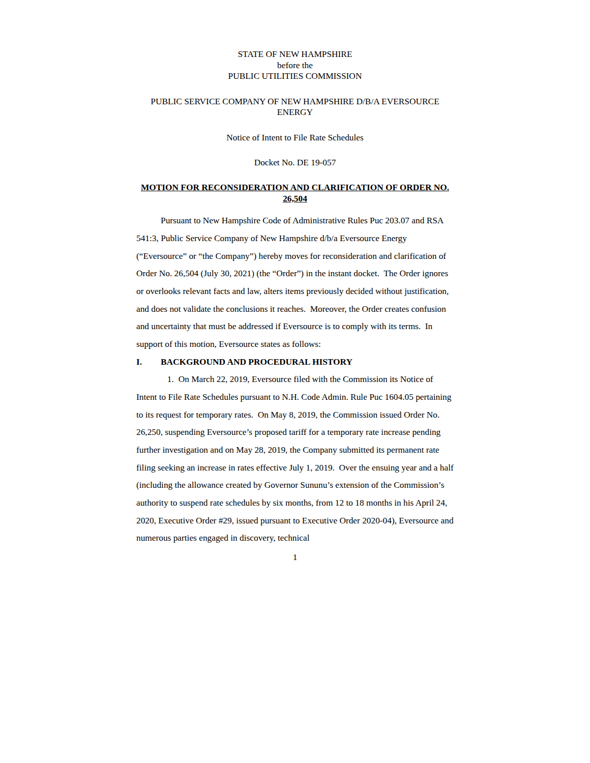STATE OF NEW HAMPSHIRE
before the
PUBLIC UTILITIES COMMISSION
PUBLIC SERVICE COMPANY OF NEW HAMPSHIRE D/B/A EVERSOURCE ENERGY
Notice of Intent to File Rate Schedules
Docket No. DE 19-057
MOTION FOR RECONSIDERATION AND CLARIFICATION OF ORDER NO. 26,504
Pursuant to New Hampshire Code of Administrative Rules Puc 203.07 and RSA 541:3, Public Service Company of New Hampshire d/b/a Eversource Energy (“Eversource” or “the Company”) hereby moves for reconsideration and clarification of Order No. 26,504 (July 30, 2021) (the “Order”) in the instant docket. The Order ignores or overlooks relevant facts and law, alters items previously decided without justification, and does not validate the conclusions it reaches. Moreover, the Order creates confusion and uncertainty that must be addressed if Eversource is to comply with its terms. In support of this motion, Eversource states as follows:
I. BACKGROUND AND PROCEDURAL HISTORY
1. On March 22, 2019, Eversource filed with the Commission its Notice of Intent to File Rate Schedules pursuant to N.H. Code Admin. Rule Puc 1604.05 pertaining to its request for temporary rates. On May 8, 2019, the Commission issued Order No. 26,250, suspending Eversource’s proposed tariff for a temporary rate increase pending further investigation and on May 28, 2019, the Company submitted its permanent rate filing seeking an increase in rates effective July 1, 2019. Over the ensuing year and a half (including the allowance created by Governor Sununu’s extension of the Commission’s authority to suspend rate schedules by six months, from 12 to 18 months in his April 24, 2020, Executive Order #29, issued pursuant to Executive Order 2020-04), Eversource and numerous parties engaged in discovery, technical
1